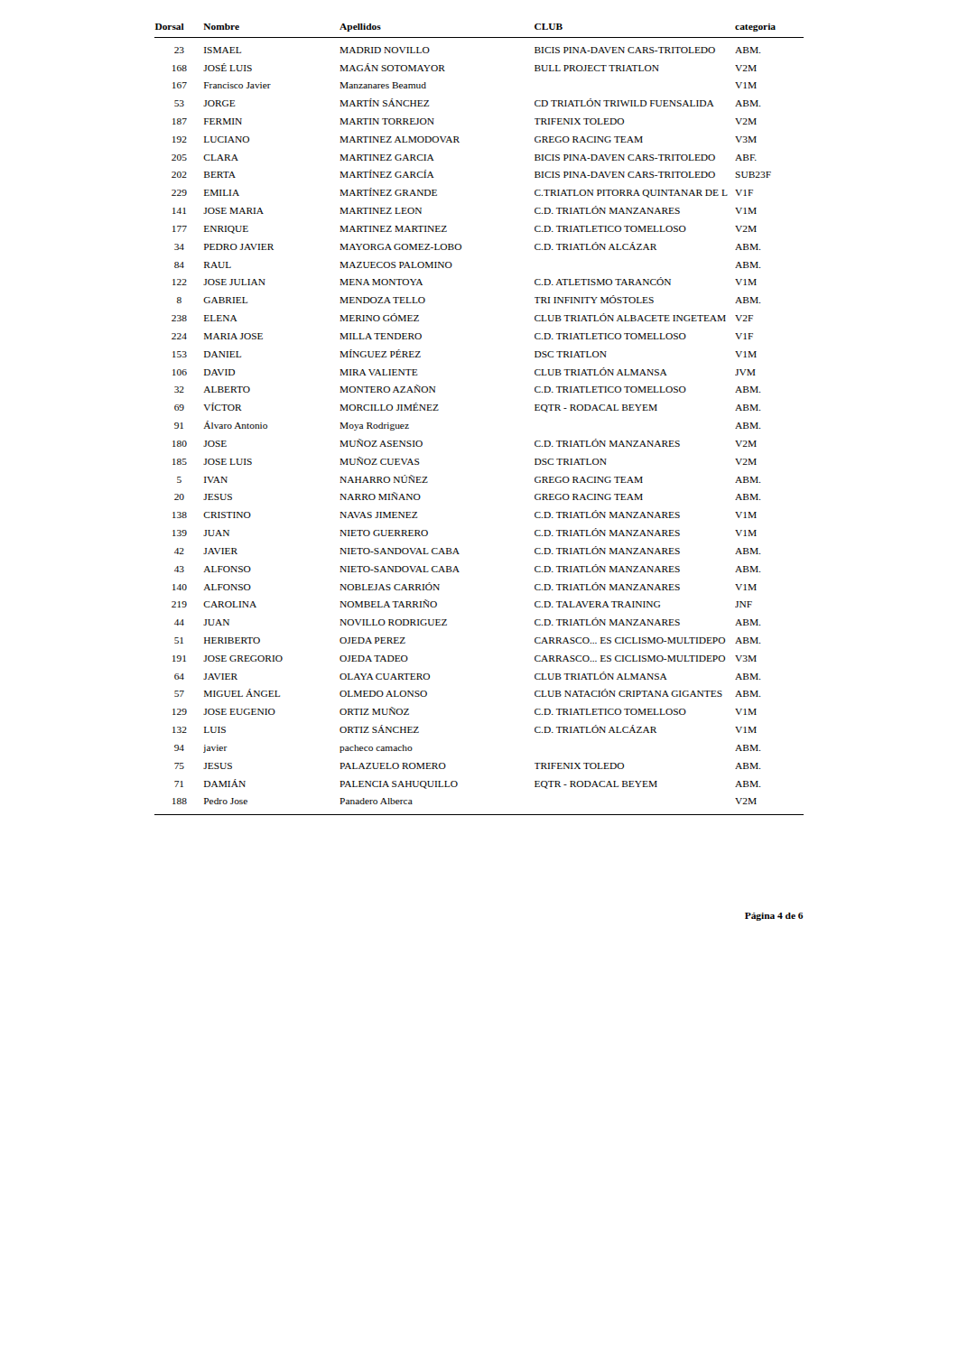| Dorsal | Nombre | Apellidos | CLUB | categoria |
| --- | --- | --- | --- | --- |
| 23 | ISMAEL | MADRID NOVILLO | BICIS PINA-DAVEN CARS-TRITOLEDO | ABM. |
| 168 | JOSÉ LUIS | MAGÁN SOTOMAYOR | BULL PROJECT TRIATLON | V2M |
| 167 | Francisco Javier | Manzanares Beamud | | V1M |
| 53 | JORGE | MARTÍN SÁNCHEZ | CD TRIATLÓN TRIWILD FUENSALIDA | ABM. |
| 187 | FERMIN | MARTIN TORREJON | TRIFENIX TOLEDO | V2M |
| 192 | LUCIANO | MARTINEZ ALMODOVAR | GREGO RACING TEAM | V3M |
| 205 | CLARA | MARTINEZ GARCIA | BICIS PINA-DAVEN CARS-TRITOLEDO | ABF. |
| 202 | BERTA | MARTÍNEZ GARCÍA | BICIS PINA-DAVEN CARS-TRITOLEDO | SUB23F |
| 229 | EMILIA | MARTÍNEZ GRANDE | C.TRIATLON PITORRA QUINTANAR DE L A ORDEN | V1F |
| 141 | JOSE MARIA | MARTINEZ LEON | C.D. TRIATLÓN MANZANARES | V1M |
| 177 | ENRIQUE | MARTINEZ MARTINEZ | C.D. TRIATLETICO TOMELLOSO | V2M |
| 34 | PEDRO JAVIER | MAYORGA GOMEZ-LOBO | C.D. TRIATLÓN ALCÁZAR | ABM. |
| 84 | RAUL | MAZUECOS PALOMINO | | ABM. |
| 122 | JOSE JULIAN | MENA MONTOYA | C.D. ATLETISMO TARANCÓN | V1M |
| 8 | GABRIEL | MENDOZA TELLO | TRI INFINITY MÓSTOLES | ABM. |
| 238 | ELENA | MERINO GÓMEZ | CLUB TRIATLÓN ALBACETE INGETEAM | V2F |
| 224 | MARIA JOSE | MILLA TENDERO | C.D. TRIATLETICO TOMELLOSO | V1F |
| 153 | DANIEL | MÍNGUEZ PÉREZ | DSC TRIATLON | V1M |
| 106 | DAVID | MIRA VALIENTE | CLUB TRIATLÓN ALMANSA | JVM |
| 32 | ALBERTO | MONTERO AZAÑON | C.D. TRIATLETICO TOMELLOSO | ABM. |
| 69 | VÍCTOR | MORCILLO JIMÉNEZ | EQTR - RODACAL BEYEM | ABM. |
| 91 | Álvaro Antonio | Moya Rodriguez | | ABM. |
| 180 | JOSE | MUÑOZ ASENSIO | C.D. TRIATLÓN MANZANARES | V2M |
| 185 | JOSE LUIS | MUÑOZ CUEVAS | DSC TRIATLON | V2M |
| 5 | IVAN | NAHARRO NÚÑEZ | GREGO RACING TEAM | ABM. |
| 20 | JESUS | NARRO MIÑANO | GREGO RACING TEAM | ABM. |
| 138 | CRISTINO | NAVAS JIMENEZ | C.D. TRIATLÓN MANZANARES | V1M |
| 139 | JUAN | NIETO GUERRERO | C.D. TRIATLÓN MANZANARES | V1M |
| 42 | JAVIER | NIETO-SANDOVAL CABA | C.D. TRIATLÓN MANZANARES | ABM. |
| 43 | ALFONSO | NIETO-SANDOVAL CABA | C.D. TRIATLÓN MANZANARES | ABM. |
| 140 | ALFONSO | NOBLEJAS CARRIÓN | C.D. TRIATLÓN MANZANARES | V1M |
| 219 | CAROLINA | NOMBELA TARRIÑO | C.D. TALAVERA TRAINING | JNF |
| 44 | JUAN | NOVILLO RODRIGUEZ | C.D. TRIATLÓN MANZANARES | ABM. |
| 51 | HERIBERTO | OJEDA PEREZ | CARRASCO... ES CICLISMO-MULTIDEPO RTE | ABM. |
| 191 | JOSE GREGORIO | OJEDA TADEO | CARRASCO... ES CICLISMO-MULTIDEPO RTE | V3M |
| 64 | JAVIER | OLAYA CUARTERO | CLUB TRIATLÓN ALMANSA | ABM. |
| 57 | MIGUEL ÁNGEL | OLMEDO ALONSO | CLUB NATACIÓN CRIPTANA GIGANTES | ABM. |
| 129 | JOSE EUGENIO | ORTIZ MUÑOZ | C.D. TRIATLETICO TOMELLOSO | V1M |
| 132 | LUIS | ORTIZ SÁNCHEZ | C.D. TRIATLÓN ALCÁZAR | V1M |
| 94 | javier | pacheco camacho | | ABM. |
| 75 | JESUS | PALAZUELO ROMERO | TRIFENIX TOLEDO | ABM. |
| 71 | DAMIÁN | PALENCIA SAHUQUILLO | EQTR - RODACAL BEYEM | ABM. |
| 188 | Pedro Jose | Panadero Alberca | | V2M |
Página 4 de 6